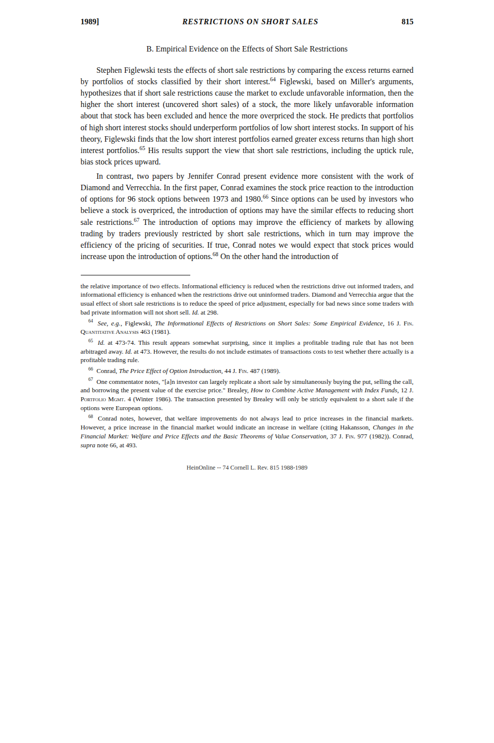1989] Restrictions on Short Sales 815
B. Empirical Evidence on the Effects of Short Sale Restrictions
Stephen Figlewski tests the effects of short sale restrictions by comparing the excess returns earned by portfolios of stocks classified by their short interest.64 Figlewski, based on Miller's arguments, hypothesizes that if short sale restrictions cause the market to exclude unfavorable information, then the higher the short interest (uncovered short sales) of a stock, the more likely unfavorable information about that stock has been excluded and hence the more overpriced the stock. He predicts that portfolios of high short interest stocks should underperform portfolios of low short interest stocks. In support of his theory, Figlewski finds that the low short interest portfolios earned greater excess returns than high short interest portfolios.65 His results support the view that short sale restrictions, including the uptick rule, bias stock prices upward.
In contrast, two papers by Jennifer Conrad present evidence more consistent with the work of Diamond and Verrecchia. In the first paper, Conrad examines the stock price reaction to the introduction of options for 96 stock options between 1973 and 1980.66 Since options can be used by investors who believe a stock is overpriced, the introduction of options may have the similar effects to reducing short sale restrictions.67 The introduction of options may improve the efficiency of markets by allowing trading by traders previously restricted by short sale restrictions, which in turn may improve the efficiency of the pricing of securities. If true, Conrad notes we would expect that stock prices would increase upon the introduction of options.68 On the other hand the introduction of
the relative importance of two effects. Informational efficiency is reduced when the restrictions drive out informed traders, and informational efficiency is enhanced when the restrictions drive out uninformed traders. Diamond and Verrecchia argue that the usual effect of short sale restrictions is to reduce the speed of price adjustment, especially for bad news since some traders with bad private information will not short sell. Id. at 298.
64 See, e.g., Figlewski, The Informational Effects of Restrictions on Short Sales: Some Empirical Evidence, 16 J. Fin. Quantitative Analysis 463 (1981).
65 Id. at 473-74. This result appears somewhat surprising, since it implies a profitable trading rule tbat has not been arbitraged away. Id. at 473. However, the results do not include estimates of transactions costs to test whether there actually is a profitable trading rule.
66 Conrad, The Price Effect of Option Introduction, 44 J. Fin. 487 (1989).
67 One commentator notes, "[a]n investor can largely replicate a short sale by simultaneously buying the put, selling the call, and borrowing the present value of the exercise price." Brealey, How to Combine Active Management with Index Funds, 12 J. Portfolio Mgmt. 4 (Winter 1986). The transaction presented by Brealey will only be strictly equivalent to a short sale if the options were European options.
68 Conrad notes, however, that welfare improvements do not always lead to price increases in the financial markets. However, a price increase in the financial market would indicate an increase in welfare (citing Hakansson, Changes in the Financial Market: Welfare and Price Effects and the Basic Theorems of Value Conservation, 37 J. Fin. 977 (1982)). Conrad, supra note 66, at 493.
HeinOnline -- 74 Cornell L. Rev. 815 1988-1989